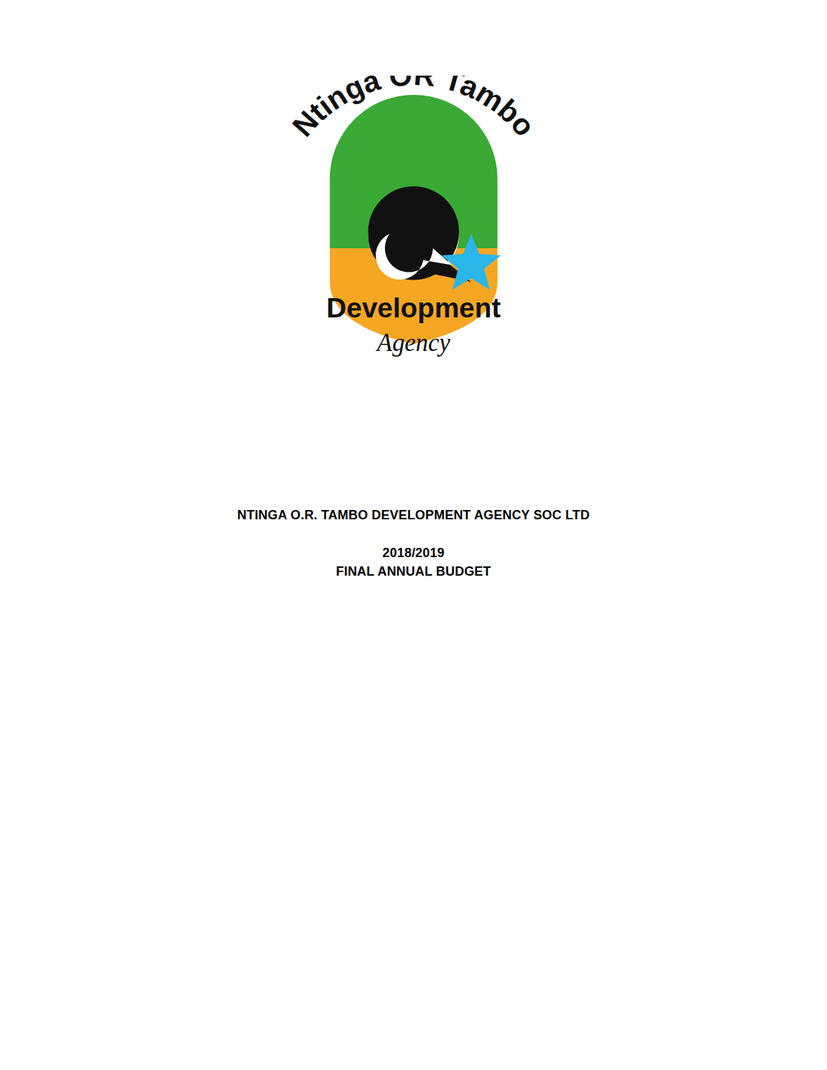Ntinga OR Tambo Development Agency
NTINGA O.R. TAMBO DEVELOPMENT AGENCY SOC LTD
2018/2019
FINAL ANNUAL BUDGET